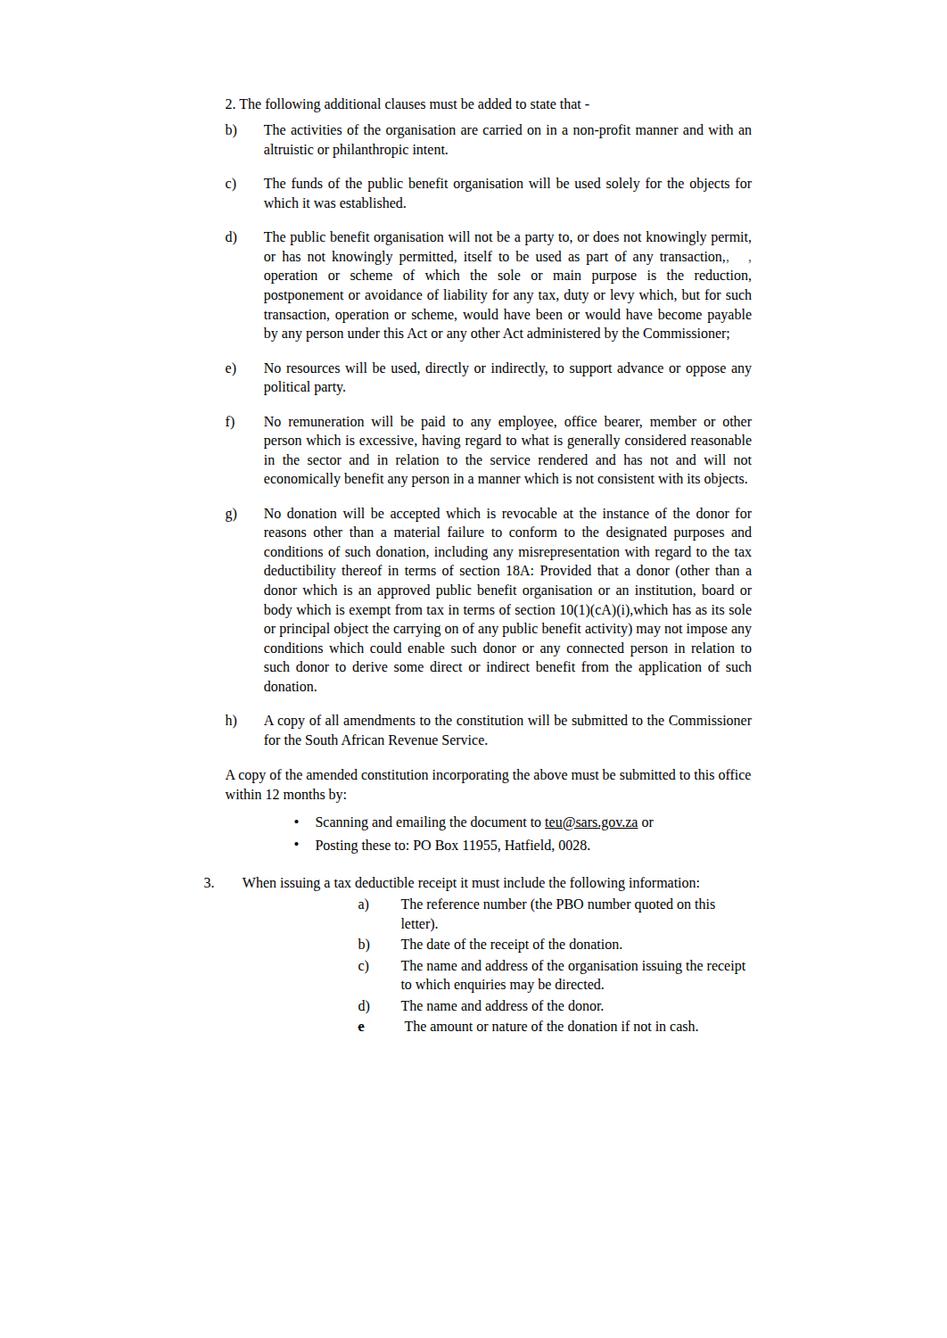2. The following additional clauses must be added to state that -
b) The activities of the organisation are carried on in a non-profit manner and with an altruistic or philanthropic intent.
c) The funds of the public benefit organisation will be used solely for the objects for which it was established.
d) The public benefit organisation will not be a party to, or does not knowingly permit, or has not knowingly permitted, itself to be used as part of any transaction,, , operation or scheme of which the sole or main purpose is the reduction, postponement or avoidance of liability for any tax, duty or levy which, but for such transaction, operation or scheme, would have been or would have become payable by any person under this Act or any other Act administered by the Commissioner;
e) No resources will be used, directly or indirectly, to support advance or oppose any political party.
f) No remuneration will be paid to any employee, office bearer, member or other person which is excessive, having regard to what is generally considered reasonable in the sector and in relation to the service rendered and has not and will not economically benefit any person in a manner which is not consistent with its objects.
g) No donation will be accepted which is revocable at the instance of the donor for reasons other than a material failure to conform to the designated purposes and conditions of such donation, including any misrepresentation with regard to the tax deductibility thereof in terms of section 18A: Provided that a donor (other than a donor which is an approved public benefit organisation or an institution, board or body which is exempt from tax in terms of section 10(1)(cA)(i),which has as its sole or principal object the carrying on of any public benefit activity) may not impose any conditions which could enable such donor or any connected person in relation to such donor to derive some direct or indirect benefit from the application of such donation.
h) A copy of all amendments to the constitution will be submitted to the Commissioner for the South African Revenue Service.
A copy of the amended constitution incorporating the above must be submitted to this office within 12 months by:
Scanning and emailing the document to teu@sars.gov.za or
Posting these to: PO Box 11955, Hatfield, 0028.
3. When issuing a tax deductible receipt it must include the following information:
a) The reference number (the PBO number quoted on this letter).
b) The date of the receipt of the donation.
c) The name and address of the organisation issuing the receipt to which enquiries may be directed.
d) The name and address of the donor.
e The amount or nature of the donation if not in cash.